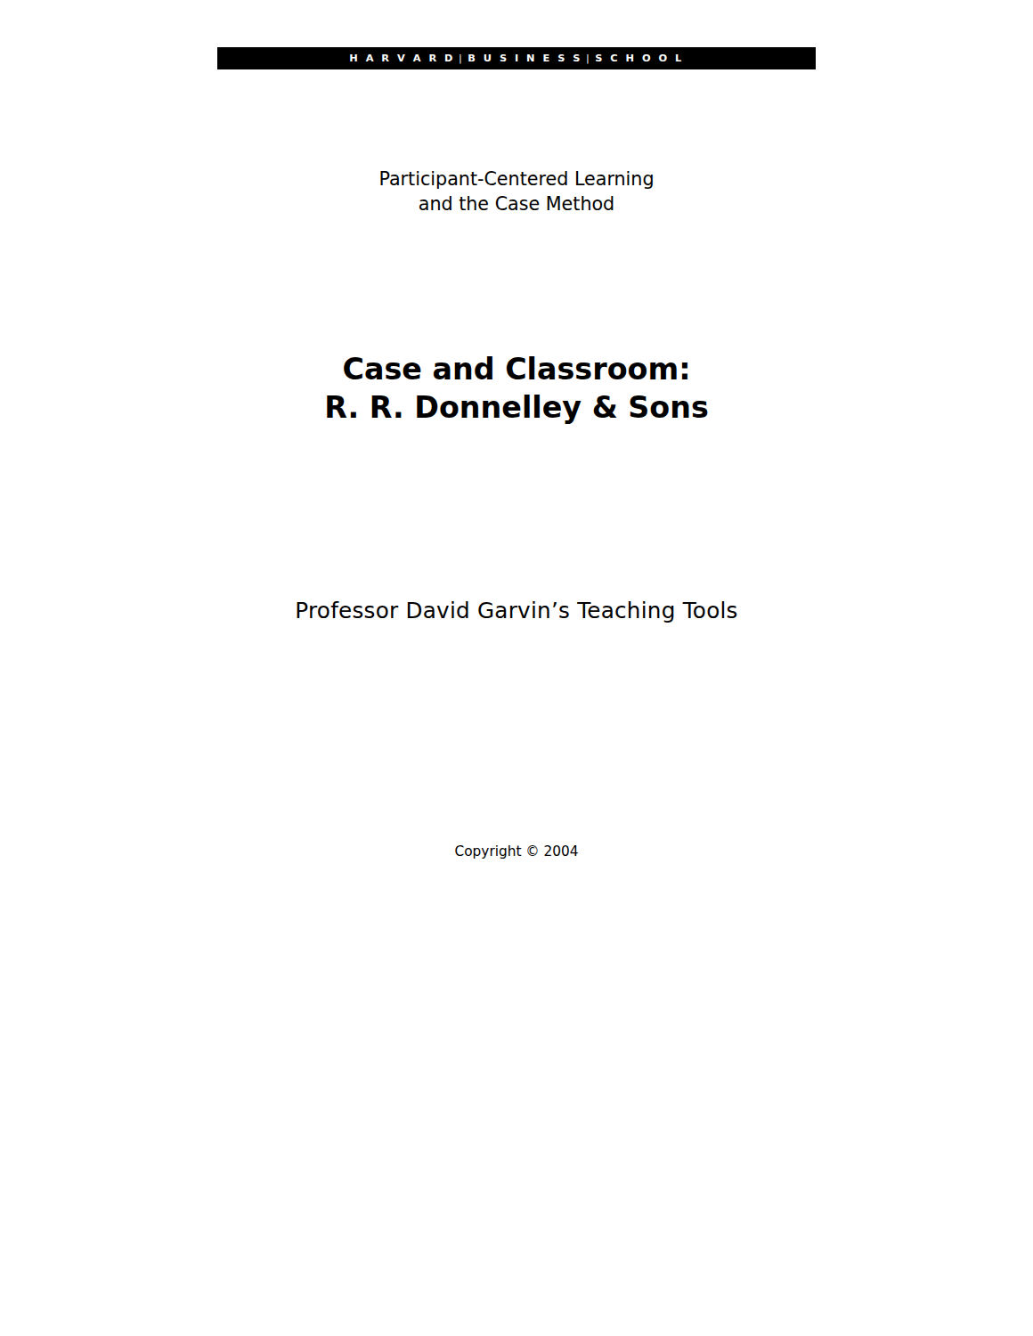H A R V A R D|B U S I N E S S|S C H O O L
Participant-Centered Learning
and the Case Method
Case and Classroom:
R. R. Donnelley & Sons
Professor David Garvin’s Teaching Tools
Copyright © 2004